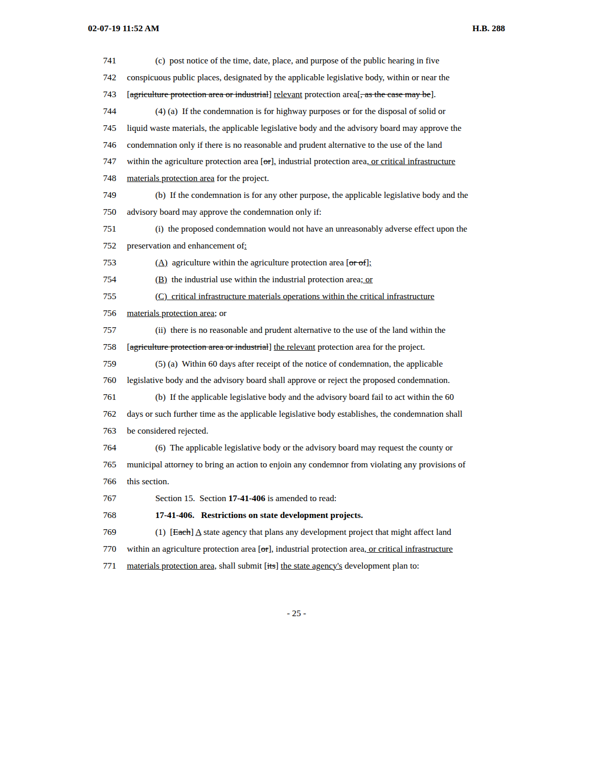02-07-19 11:52 AM
H.B. 288
741
(c) post notice of the time, date, place, and purpose of the public hearing in five
742
conspicuous public places, designated by the applicable legislative body, within or near the
743
[agriculture protection area or industrial] relevant protection area[, as the case may be].
744
(4) (a) If the condemnation is for highway purposes or for the disposal of solid or
745
liquid waste materials, the applicable legislative body and the advisory board may approve the
746
condemnation only if there is no reasonable and prudent alternative to the use of the land
747
within the agriculture protection area [or], industrial protection area, or critical infrastructure
748
materials protection area for the project.
749
(b) If the condemnation is for any other purpose, the applicable legislative body and the
750
advisory board may approve the condemnation only if:
751
(i) the proposed condemnation would not have an unreasonably adverse effect upon the
752
preservation and enhancement of:
753
(A) agriculture within the agriculture protection area [or of];
754
(B) the industrial use within the industrial protection area; or
755
(C) critical infrastructure materials operations within the critical infrastructure
756
materials protection area; or
757
(ii) there is no reasonable and prudent alternative to the use of the land within the
758
[agriculture protection area or industrial] the relevant protection area for the project.
759
(5) (a) Within 60 days after receipt of the notice of condemnation, the applicable
760
legislative body and the advisory board shall approve or reject the proposed condemnation.
761
(b) If the applicable legislative body and the advisory board fail to act within the 60
762
days or such further time as the applicable legislative body establishes, the condemnation shall
763
be considered rejected.
764
(6) The applicable legislative body or the advisory board may request the county or
765
municipal attorney to bring an action to enjoin any condemnor from violating any provisions of
766
this section.
767
Section 15. Section 17-41-406 is amended to read:
768
17-41-406. Restrictions on state development projects.
769
(1) [Each] A state agency that plans any development project that might affect land
770
within an agriculture protection area [or], industrial protection area, or critical infrastructure
771
materials protection area, shall submit [its] the state agency's development plan to:
- 25 -